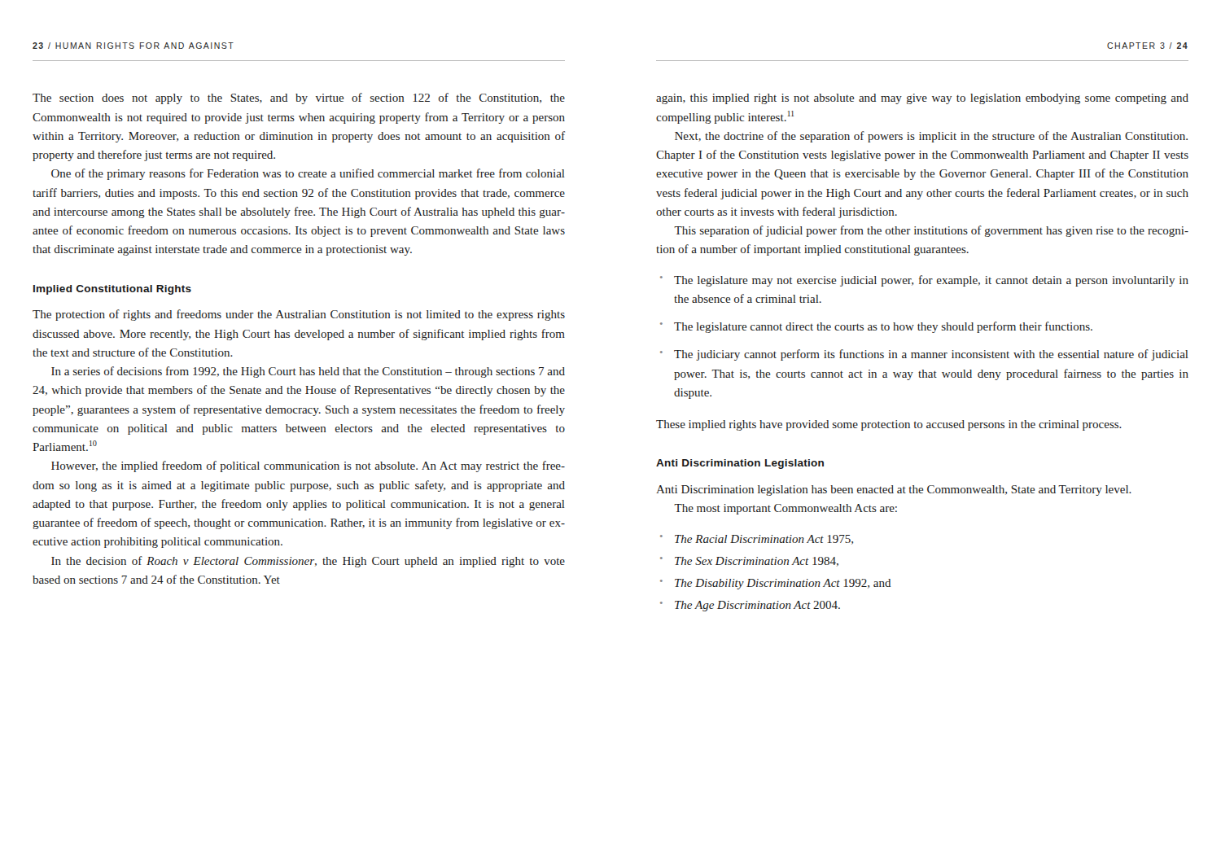23 / Human Rights for and Against
The section does not apply to the States, and by virtue of section 122 of the Constitution, the Commonwealth is not required to provide just terms when acquiring property from a Territory or a person within a Territory. Moreover, a reduction or diminution in property does not amount to an acquisition of property and therefore just terms are not required.
One of the primary reasons for Federation was to create a unified commercial market free from colonial tariff barriers, duties and imposts. To this end section 92 of the Constitution provides that trade, commerce and intercourse among the States shall be absolutely free. The High Court of Australia has upheld this guarantee of economic freedom on numerous occasions. Its object is to prevent Commonwealth and State laws that discriminate against interstate trade and commerce in a protectionist way.
Implied Constitutional Rights
The protection of rights and freedoms under the Australian Constitution is not limited to the express rights discussed above. More recently, the High Court has developed a number of significant implied rights from the text and structure of the Constitution.
In a series of decisions from 1992, the High Court has held that the Constitution – through sections 7 and 24, which provide that members of the Senate and the House of Representatives “be directly chosen by the people”, guarantees a system of representative democracy. Such a system necessitates the freedom to freely communicate on political and public matters between electors and the elected representatives to Parliament.10
However, the implied freedom of political communication is not absolute. An Act may restrict the freedom so long as it is aimed at a legitimate public purpose, such as public safety, and is appropriate and adapted to that purpose. Further, the freedom only applies to political communication. It is not a general guarantee of freedom of speech, thought or communication. Rather, it is an immunity from legislative or executive action prohibiting political communication.
In the decision of Roach v Electoral Commissioner, the High Court upheld an implied right to vote based on sections 7 and 24 of the Constitution. Yet
Chapter 3 / 24
again, this implied right is not absolute and may give way to legislation embodying some competing and compelling public interest.11
Next, the doctrine of the separation of powers is implicit in the structure of the Australian Constitution. Chapter I of the Constitution vests legislative power in the Commonwealth Parliament and Chapter II vests executive power in the Queen that is exercisable by the Governor General. Chapter III of the Constitution vests federal judicial power in the High Court and any other courts the federal Parliament creates, or in such other courts as it invests with federal jurisdiction.
This separation of judicial power from the other institutions of government has given rise to the recognition of a number of important implied constitutional guarantees.
The legislature may not exercise judicial power, for example, it cannot detain a person involuntarily in the absence of a criminal trial.
The legislature cannot direct the courts as to how they should perform their functions.
The judiciary cannot perform its functions in a manner inconsistent with the essential nature of judicial power. That is, the courts cannot act in a way that would deny procedural fairness to the parties in dispute.
These implied rights have provided some protection to accused persons in the criminal process.
Anti Discrimination Legislation
Anti Discrimination legislation has been enacted at the Commonwealth, State and Territory level.
The most important Commonwealth Acts are:
The Racial Discrimination Act 1975,
The Sex Discrimination Act 1984,
The Disability Discrimination Act 1992, and
The Age Discrimination Act 2004.